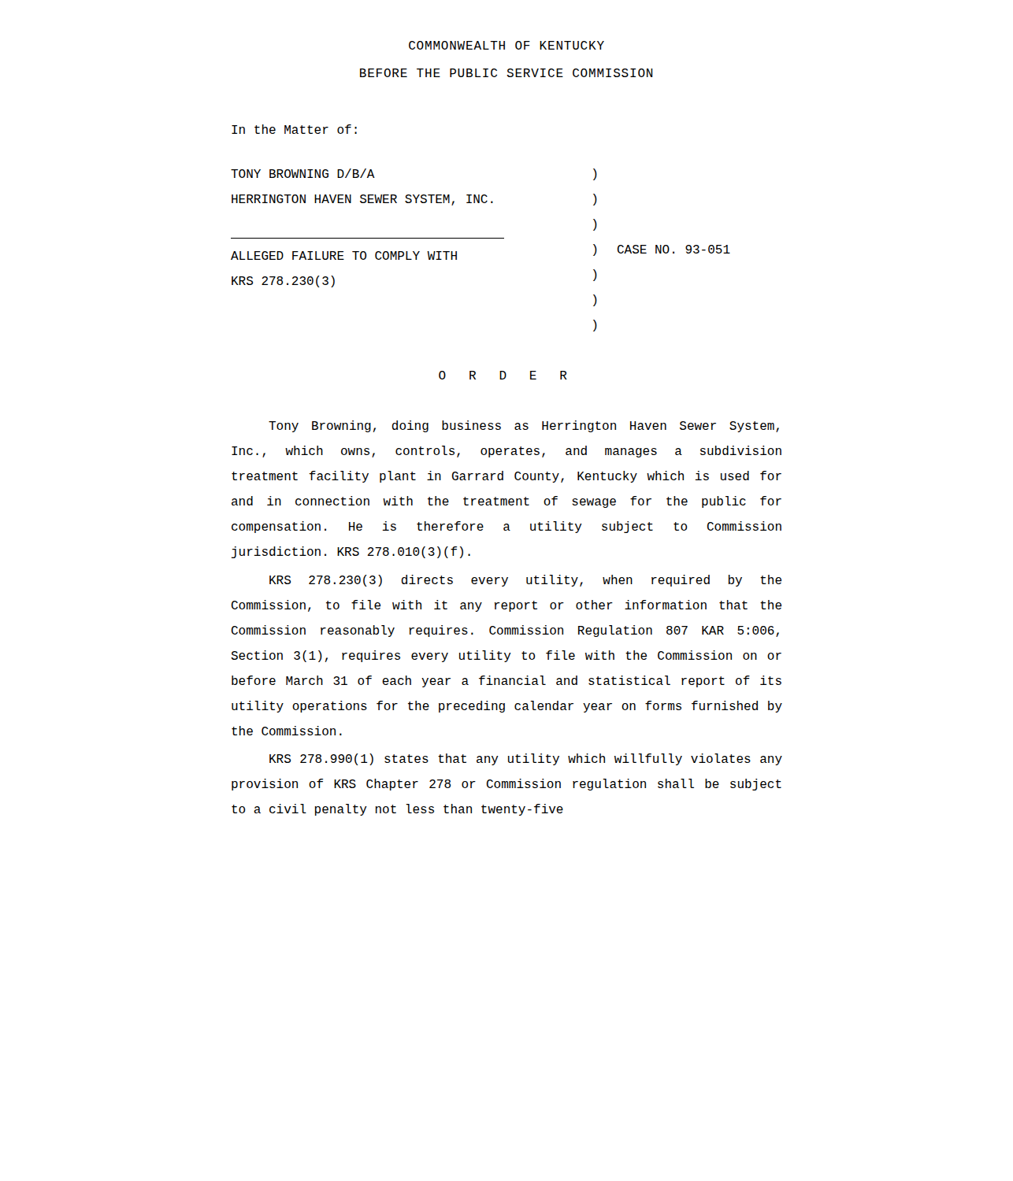COMMONWEALTH OF KENTUCKY
BEFORE THE PUBLIC SERVICE COMMISSION
In the Matter of:
| TONY BROWNING D/B/A HERRINGTON HAVEN SEWER SYSTEM, INC. ALLEGED FAILURE TO COMPLY WITH KRS 278.230(3) | ) ) ) ) ) ) ) | CASE NO. 93-051 |
O R D E R
Tony Browning, doing business as Herrington Haven Sewer System, Inc., which owns, controls, operates, and manages a subdivision treatment facility plant in Garrard County, Kentucky which is used for and in connection with the treatment of sewage for the public for compensation. He is therefore a utility subject to Commission jurisdiction. KRS 278.010(3)(f).
KRS 278.230(3) directs every utility, when required by the Commission, to file with it any report or other information that the Commission reasonably requires. Commission Regulation 807 KAR 5:006, Section 3(1), requires every utility to file with the Commission on or before March 31 of each year a financial and statistical report of its utility operations for the preceding calendar year on forms furnished by the Commission.
KRS 278.990(1) states that any utility which willfully violates any provision of KRS Chapter 278 or Commission regulation shall be subject to a civil penalty not less than twenty-five